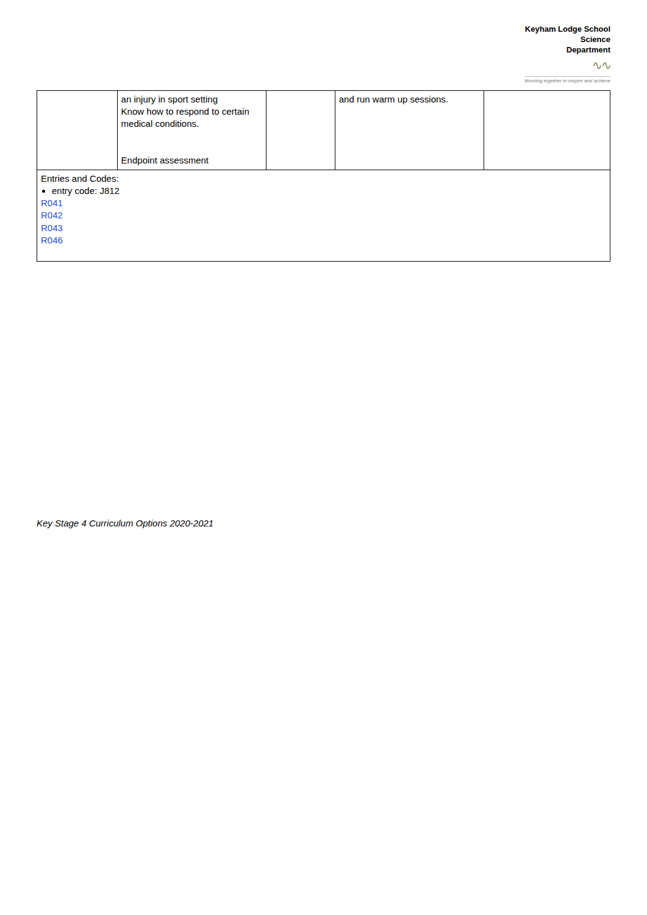Keyham Lodge School
Science
Department
∿∿
Working together to inspire and achieve
| | an injury in sport setting Know how to respond to certain medical conditions. Endpoint assessment | | and run warm up sessions. | |
| Entries and Codes: entry code: J812 R041 R042 R043 R046 |
Key Stage 4 Curriculum Options 2020-2021